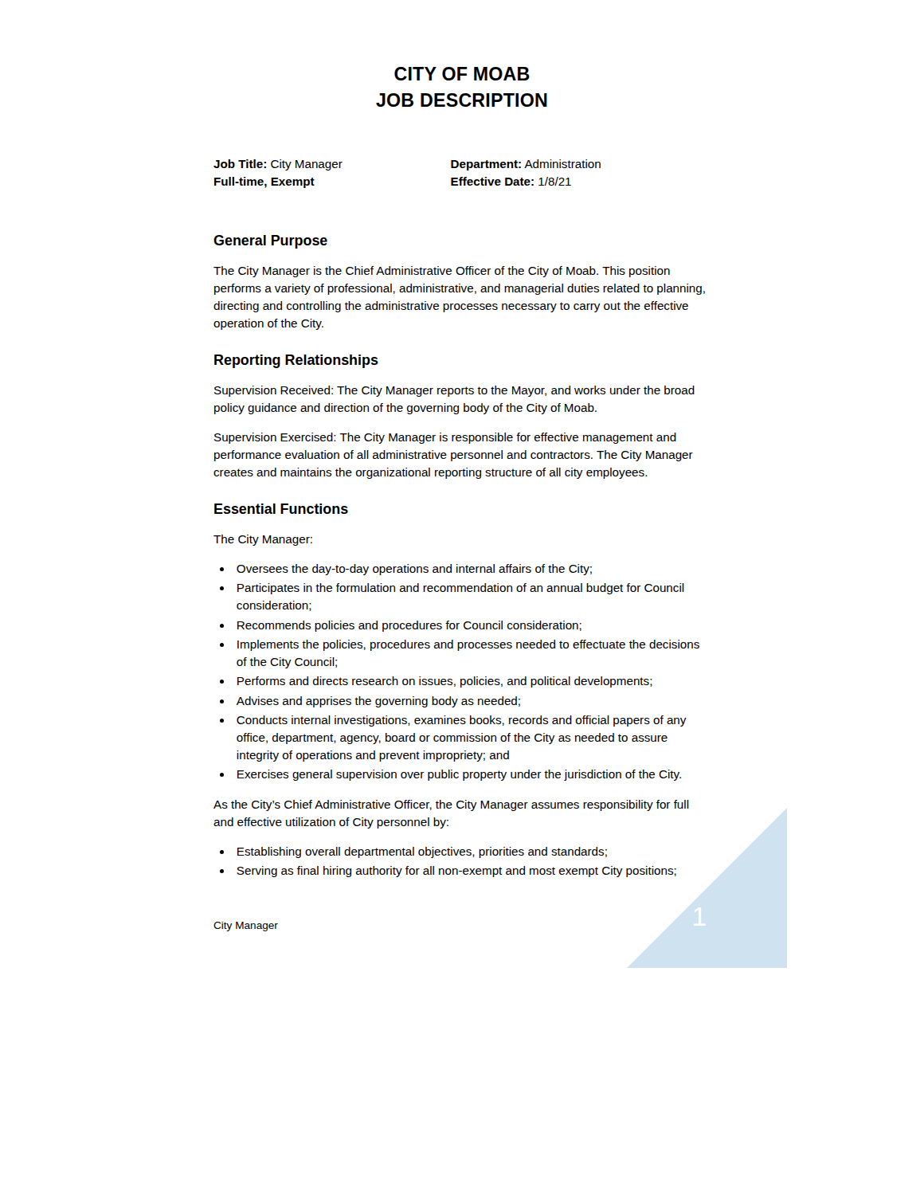CITY OF MOABJOB DESCRIPTION
| Job Title: City Manager | Department: Administration |
| Full-time, Exempt | Effective Date: 1/8/21 |
General Purpose
The City Manager is the Chief Administrative Officer of the City of Moab. This position performs a variety of professional, administrative, and managerial duties related to planning, directing and controlling the administrative processes necessary to carry out the effective operation of the City.
Reporting Relationships
Supervision Received: The City Manager reports to the Mayor, and works under the broad policy guidance and direction of the governing body of the City of Moab.
Supervision Exercised: The City Manager is responsible for effective management and performance evaluation of all administrative personnel and contractors. The City Manager creates and maintains the organizational reporting structure of all city employees.
Essential Functions
The City Manager:
Oversees the day-to-day operations and internal affairs of the City;
Participates in the formulation and recommendation of an annual budget for Council consideration;
Recommends policies and procedures for Council consideration;
Implements the policies, procedures and processes needed to effectuate the decisions of the City Council;
Performs and directs research on issues, policies, and political developments;
Advises and apprises the governing body as needed;
Conducts internal investigations, examines books, records and official papers of any office, department, agency, board or commission of the City as needed to assure integrity of operations and prevent impropriety; and
Exercises general supervision over public property under the jurisdiction of the City.
As the City’s Chief Administrative Officer, the City Manager assumes responsibility for full and effective utilization of City personnel by:
Establishing overall departmental objectives, priorities and standards;
Serving as final hiring authority for all non-exempt and most exempt City positions;
City Manager
1